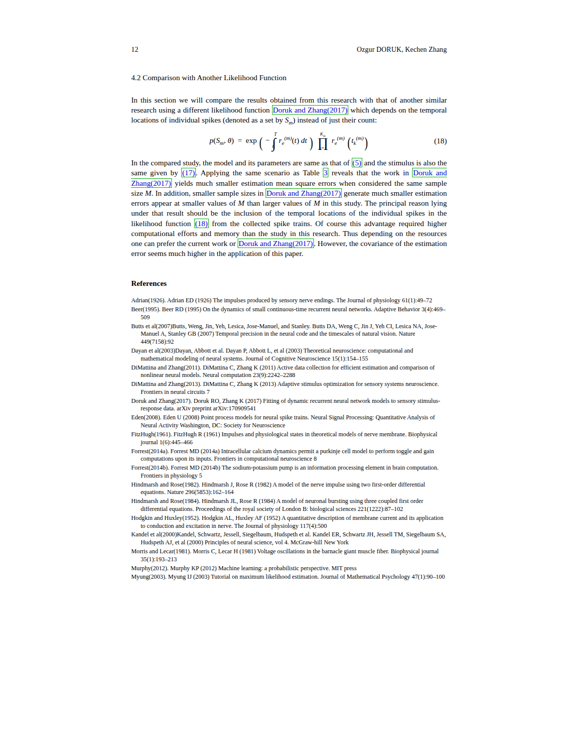12 Ozgur DORUK, Kechen Zhang
4.2 Comparison with Another Likelihood Function
In this section we will compare the results obtained from this research with that of another similar research using a different likelihood function Doruk and Zhang(2017) which depends on the temporal locations of individual spikes (denoted as a set by Sm) instead of just their count:
p(Sm, θ) = exp ( − ∫ T 0 re(m)(t) dt ) ∏ Km k=1 re(m) (tk(m))
(18)
In the compared study, the model and its parameters are same as that of (5) and the stimulus is also the same given by (17). Applying the same scenario as Table 3 reveals that the work in Doruk and Zhang(2017) yields much smaller estimation mean square errors when considered the same sample size M. In addition, smaller sample sizes in Doruk and Zhang(2017) generate much smaller estimation errors appear at smaller values of M than larger values of M in this study. The principal reason lying under that result should be the inclusion of the temporal locations of the individual spikes in the likelihood function (18) from the collected spike trains. Of course this advantage required higher computational efforts and memory than the study in this research. Thus depending on the resources one can prefer the current work or Doruk and Zhang(2017). However, the covariance of the estimation error seems much higher in the application of this paper.
References
Adrian(1926). Adrian ED (1926) The impulses produced by sensory nerve endings. The Journal of physiology 61(1):49–72
Beer(1995). Beer RD (1995) On the dynamics of small continuous-time recurrent neural networks. Adaptive Behavior 3(4):469–509
Butts et al(2007)Butts, Weng, Jin, Yeh, Lesica, Jose-Manuel, and Stanley. Butts DA, Weng C, Jin J, Yeh CI, Lesica NA, Jose-Manuel A, Stanley GB (2007) Temporal precision in the neural code and the timescales of natural vision. Nature 449(7158):92
Dayan et al(2003)Dayan, Abbott et al. Dayan P, Abbott L, et al (2003) Theoretical neuroscience: computational and mathematical modeling of neural systems. Journal of Cognitive Neuroscience 15(1):154–155
DiMattina and Zhang(2011). DiMattina C, Zhang K (2011) Active data collection for efficient estimation and comparison of nonlinear neural models. Neural computation 23(9):2242–2288
DiMattina and Zhang(2013). DiMattina C, Zhang K (2013) Adaptive stimulus optimization for sensory systems neuroscience. Frontiers in neural circuits 7
Doruk and Zhang(2017). Doruk RO, Zhang K (2017) Fitting of dynamic recurrent neural network models to sensory stimulus-response data. arXiv preprint arXiv:170909541
Eden(2008). Eden U (2008) Point process models for neural spike trains. Neural Signal Processing: Quantitative Analysis of Neural Activity Washington, DC: Society for Neuroscience
FitzHugh(1961). FitzHugh R (1961) Impulses and physiological states in theoretical models of nerve membrane. Biophysical journal 1(6):445–466
Forrest(2014a). Forrest MD (2014a) Intracellular calcium dynamics permit a purkinje cell model to perform toggle and gain computations upon its inputs. Frontiers in computational neuroscience 8
Forrest(2014b). Forrest MD (2014b) The sodium-potassium pump is an information processing element in brain computation. Frontiers in physiology 5
Hindmarsh and Rose(1982). Hindmarsh J, Rose R (1982) A model of the nerve impulse using two first-order differential equations. Nature 296(5853):162–164
Hindmarsh and Rose(1984). Hindmarsh JL, Rose R (1984) A model of neuronal bursting using three coupled first order differential equations. Proceedings of the royal society of London B: biological sciences 221(1222):87–102
Hodgkin and Huxley(1952). Hodgkin AL, Huxley AF (1952) A quantitative description of membrane current and its application to conduction and excitation in nerve. The Journal of physiology 117(4):500
Kandel et al(2000)Kandel, Schwartz, Jessell, Siegelbaum, Hudspeth et al. Kandel ER, Schwartz JH, Jessell TM, Siegelbaum SA, Hudspeth AJ, et al (2000) Principles of neural science, vol 4. McGraw-hill New York
Morris and Lecar(1981). Morris C, Lecar H (1981) Voltage oscillations in the barnacle giant muscle fiber. Biophysical journal 35(1):193–213
Murphy(2012). Murphy KP (2012) Machine learning: a probabilistic perspective. MIT press
Myung(2003). Myung IJ (2003) Tutorial on maximum likelihood estimation. Journal of Mathematical Psychology 47(1):90–100